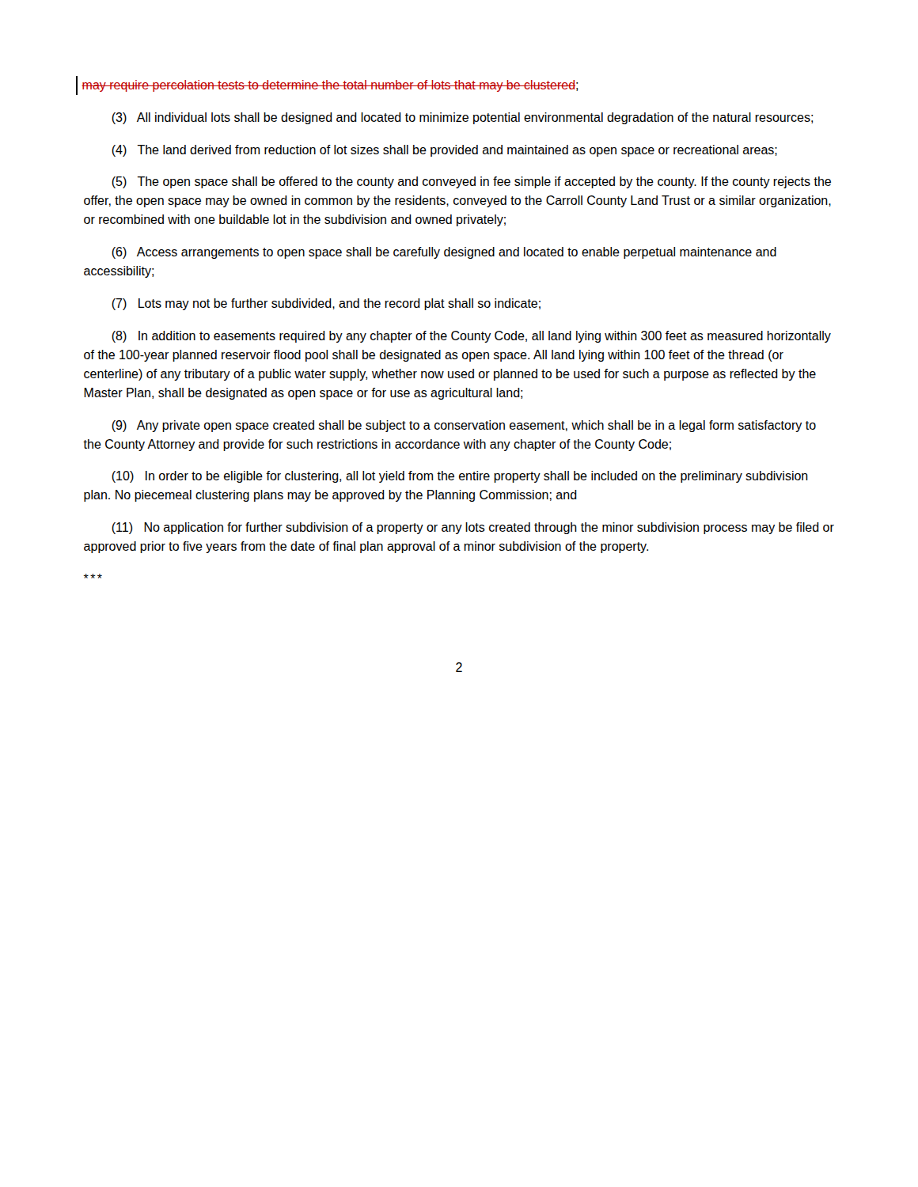may require percolation tests to determine the total number of lots that may be clustered;
(3) All individual lots shall be designed and located to minimize potential environmental degradation of the natural resources;
(4) The land derived from reduction of lot sizes shall be provided and maintained as open space or recreational areas;
(5) The open space shall be offered to the county and conveyed in fee simple if accepted by the county. If the county rejects the offer, the open space may be owned in common by the residents, conveyed to the Carroll County Land Trust or a similar organization, or recombined with one buildable lot in the subdivision and owned privately;
(6) Access arrangements to open space shall be carefully designed and located to enable perpetual maintenance and accessibility;
(7) Lots may not be further subdivided, and the record plat shall so indicate;
(8) In addition to easements required by any chapter of the County Code, all land lying within 300 feet as measured horizontally of the 100-year planned reservoir flood pool shall be designated as open space. All land lying within 100 feet of the thread (or centerline) of any tributary of a public water supply, whether now used or planned to be used for such a purpose as reflected by the Master Plan, shall be designated as open space or for use as agricultural land;
(9) Any private open space created shall be subject to a conservation easement, which shall be in a legal form satisfactory to the County Attorney and provide for such restrictions in accordance with any chapter of the County Code;
(10) In order to be eligible for clustering, all lot yield from the entire property shall be included on the preliminary subdivision plan. No piecemeal clustering plans may be approved by the Planning Commission; and
(11) No application for further subdivision of a property or any lots created through the minor subdivision process may be filed or approved prior to five years from the date of final plan approval of a minor subdivision of the property.
***
2